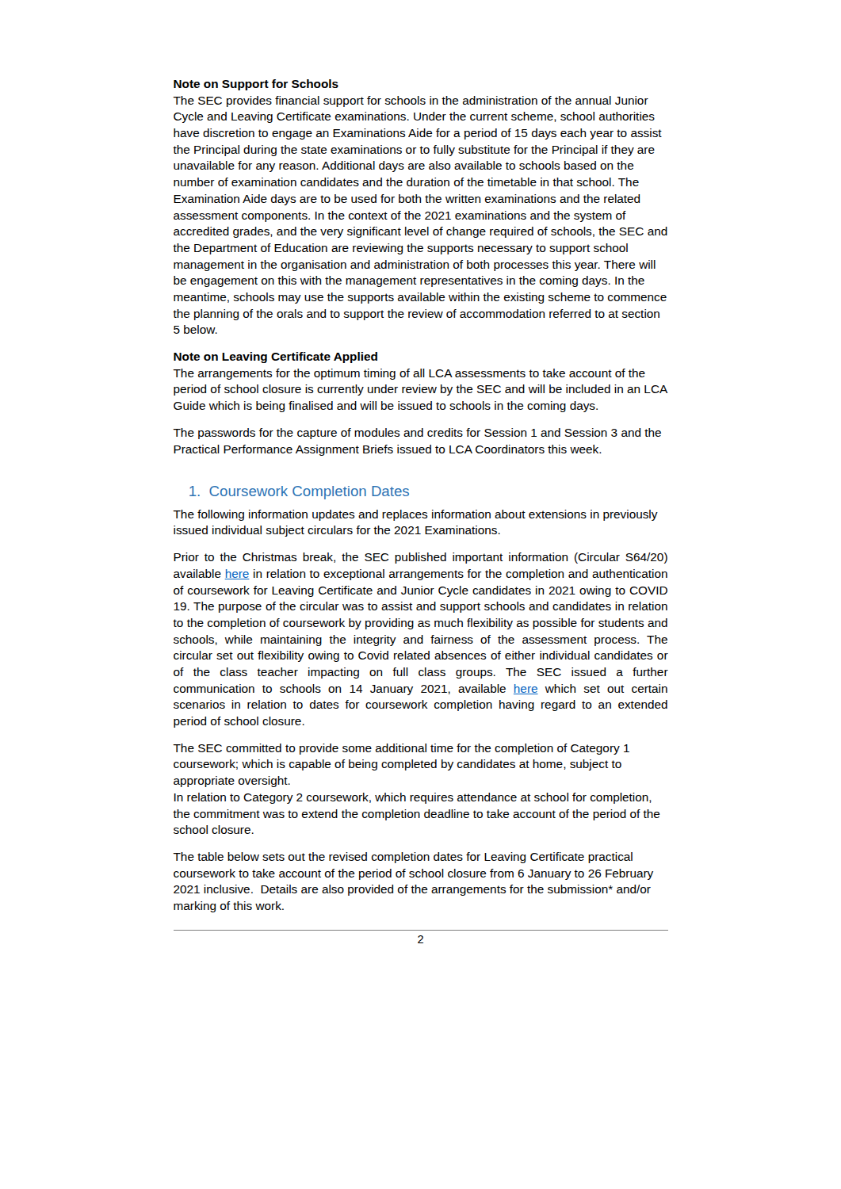Note on Support for Schools
The SEC provides financial support for schools in the administration of the annual Junior Cycle and Leaving Certificate examinations. Under the current scheme, school authorities have discretion to engage an Examinations Aide for a period of 15 days each year to assist the Principal during the state examinations or to fully substitute for the Principal if they are unavailable for any reason. Additional days are also available to schools based on the number of examination candidates and the duration of the timetable in that school. The Examination Aide days are to be used for both the written examinations and the related assessment components. In the context of the 2021 examinations and the system of accredited grades, and the very significant level of change required of schools, the SEC and the Department of Education are reviewing the supports necessary to support school management in the organisation and administration of both processes this year. There will be engagement on this with the management representatives in the coming days. In the meantime, schools may use the supports available within the existing scheme to commence the planning of the orals and to support the review of accommodation referred to at section 5 below.
Note on Leaving Certificate Applied
The arrangements for the optimum timing of all LCA assessments to take account of the period of school closure is currently under review by the SEC and will be included in an LCA Guide which is being finalised and will be issued to schools in the coming days.
The passwords for the capture of modules and credits for Session 1 and Session 3 and the Practical Performance Assignment Briefs issued to LCA Coordinators this week.
1. Coursework Completion Dates
The following information updates and replaces information about extensions in previously issued individual subject circulars for the 2021 Examinations.
Prior to the Christmas break, the SEC published important information (Circular S64/20) available here in relation to exceptional arrangements for the completion and authentication of coursework for Leaving Certificate and Junior Cycle candidates in 2021 owing to COVID 19. The purpose of the circular was to assist and support schools and candidates in relation to the completion of coursework by providing as much flexibility as possible for students and schools, while maintaining the integrity and fairness of the assessment process. The circular set out flexibility owing to Covid related absences of either individual candidates or of the class teacher impacting on full class groups. The SEC issued a further communication to schools on 14 January 2021, available here which set out certain scenarios in relation to dates for coursework completion having regard to an extended period of school closure.
The SEC committed to provide some additional time for the completion of Category 1 coursework; which is capable of being completed by candidates at home, subject to appropriate oversight.
In relation to Category 2 coursework, which requires attendance at school for completion, the commitment was to extend the completion deadline to take account of the period of the school closure.
The table below sets out the revised completion dates for Leaving Certificate practical coursework to take account of the period of school closure from 6 January to 26 February 2021 inclusive. Details are also provided of the arrangements for the submission* and/or marking of this work.
2